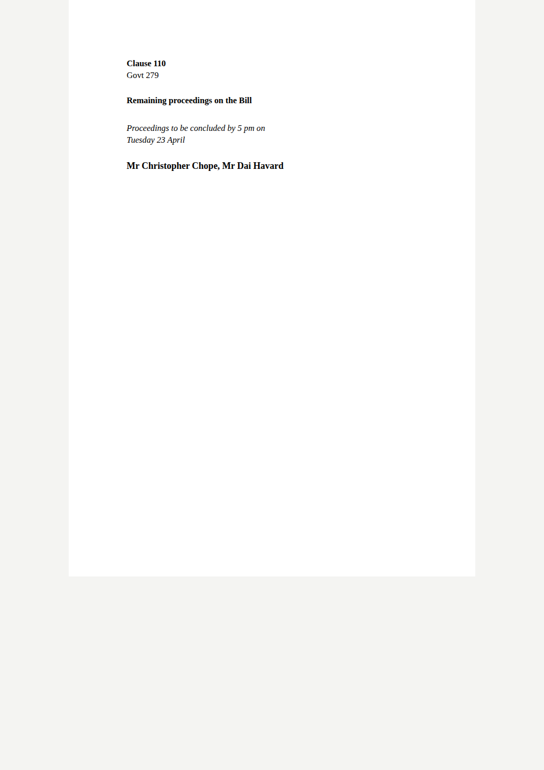Clause 110
Govt 279
Remaining proceedings on the Bill
Proceedings to be concluded by 5 pm on
Tuesday 23 April
Mr Christopher Chope, Mr Dai Havard